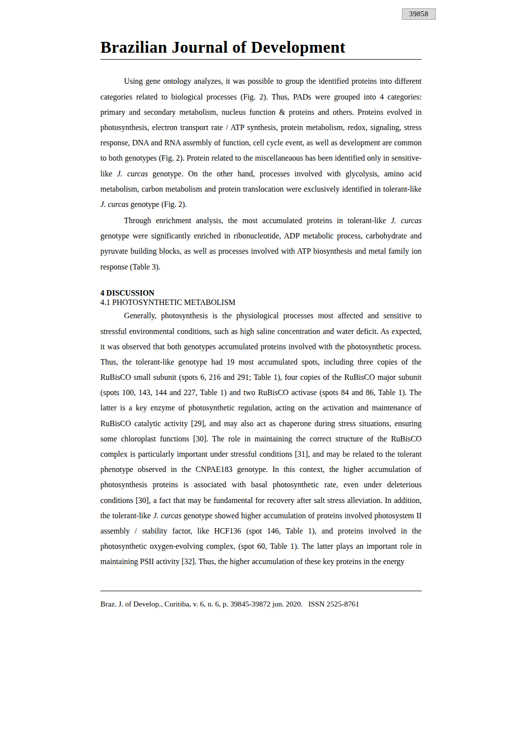39858
Brazilian Journal of Development
Using gene ontology analyzes, it was possible to group the identified proteins into different categories related to biological processes (Fig. 2). Thus, PADs were grouped into 4 categories: primary and secondary metabolism, nucleus function & proteins and others. Proteins evolved in photosynthesis, electron transport rate / ATP synthesis, protein metabolism, redox, signaling, stress response, DNA and RNA assembly of function, cell cycle event, as well as development are common to both genotypes (Fig. 2). Protein related to the miscellaneaous has been identified only in sensitive-like J. curcas genotype. On the other hand, processes involved with glycolysis, amino acid metabolism, carbon metabolism and protein translocation were exclusively identified in tolerant-like J. curcas genotype (Fig. 2).
Through enrichment analysis, the most accumulated proteins in tolerant-like J. curcas genotype were significantly enriched in ribonucleotide, ADP metabolic process, carbohydrate and pyruvate building blocks, as well as processes involved with ATP biosynthesis and metal family ion response (Table 3).
4 DISCUSSION
4.1 PHOTOSYNTHETIC METABOLISM
Generally, photosynthesis is the physiological processes most affected and sensitive to stressful environmental conditions, such as high saline concentration and water deficit. As expected, it was observed that both genotypes accumulated proteins involved with the photosynthetic process. Thus, the tolerant-like genotype had 19 most accumulated spots, including three copies of the RuBisCO small subunit (spots 6, 216 and 291; Table 1), four copies of the RuBisCO major subunit (spots 100, 143, 144 and 227, Table 1) and two RuBisCO activase (spots 84 and 86, Table 1). The latter is a key enzyme of photosynthetic regulation, acting on the activation and maintenance of RuBisCO catalytic activity [29], and may also act as chaperone during stress situations, ensuring some chloroplast functions [30]. The role in maintaining the correct structure of the RuBisCO complex is particularly important under stressful conditions [31], and may be related to the tolerant phenotype observed in the CNPAE183 genotype. In this context, the higher accumulation of photosynthesis proteins is associated with basal photosynthetic rate, even under deleterious conditions [30], a fact that may be fundamental for recovery after salt stress alleviation. In addition, the tolerant-like J. curcas genotype showed higher accumulation of proteins involved photosystem II assembly / stability factor, like HCF136 (spot 146, Table 1), and proteins involved in the photosynthetic oxygen-evolving complex, (spot 60, Table 1). The latter plays an important role in maintaining PSII activity [32]. Thus, the higher accumulation of these key proteins in the energy
Braz. J. of Develop., Curitiba, v. 6, n. 6, p. 39845-39872 jun. 2020. ISSN 2525-8761